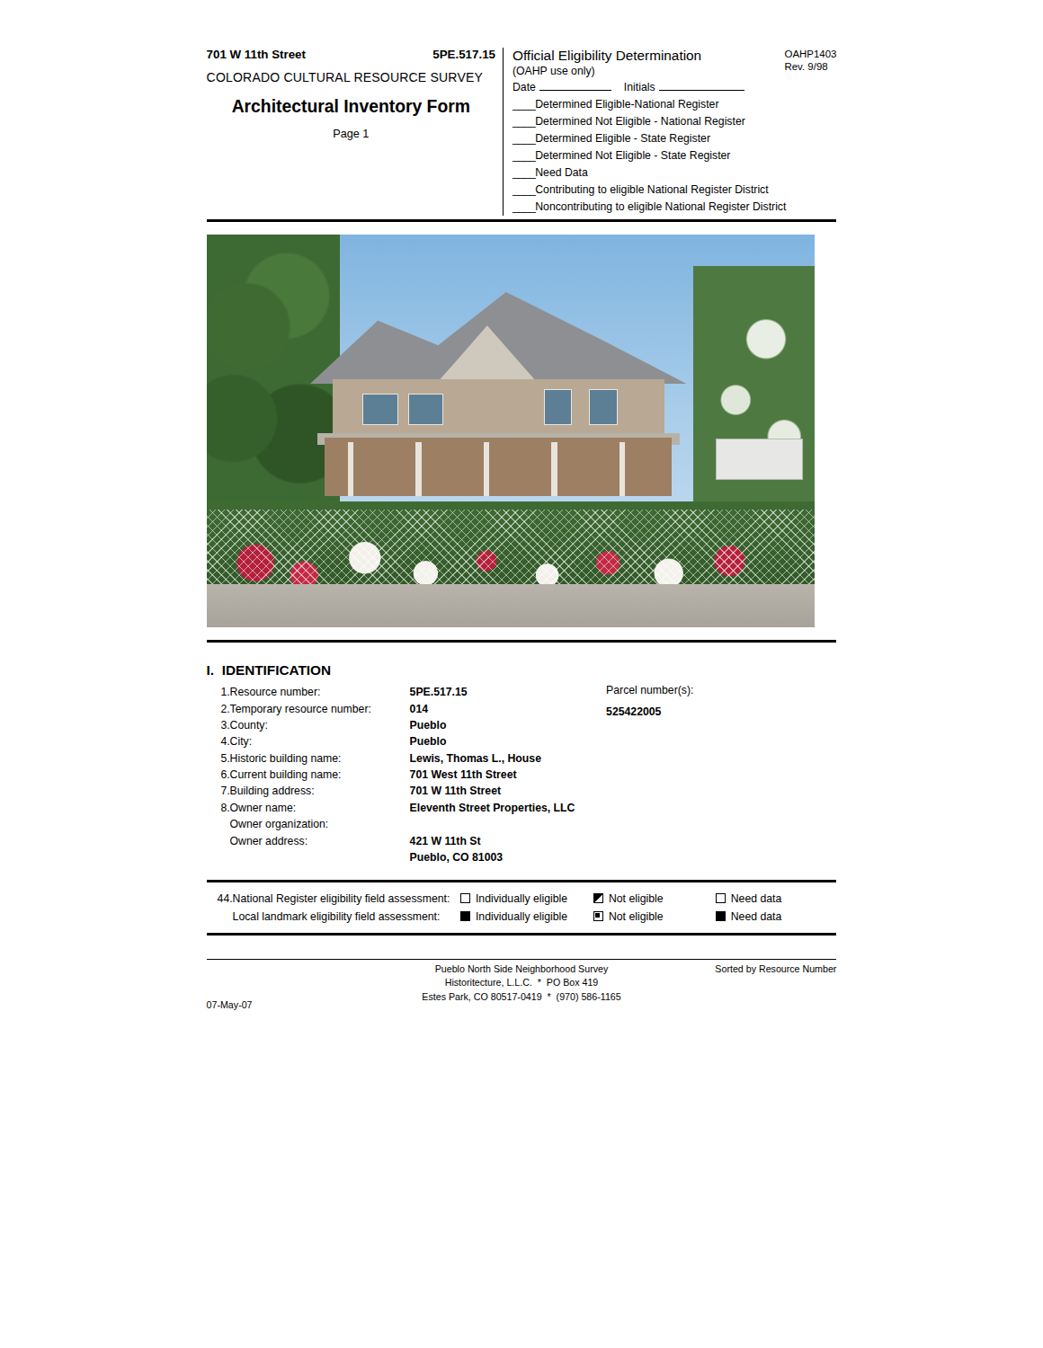701 W 11th Street 5PE.517.15
COLORADO CULTURAL RESOURCE SURVEY
Architectural Inventory Form
Page 1
OAHP1403
Rev. 9/98
Official Eligibility Determination
(OAHP use only)
Date Initials
Determined Eligible-National Register
Determined Not Eligible - National Register
Determined Eligible - State Register
Determined Not Eligible - State Register
Need Data
Contributing to eligible National Register District
Noncontributing to eligible National Register District
I. IDENTIFICATION
| 1. | Resource number: | 5PE.517.15 |
| 2. | Temporary resource number: | 014 |
| 3. | County: | Pueblo |
| 4. | City: | Pueblo |
| 5. | Historic building name: | Lewis, Thomas L., House |
| 6. | Current building name: | 701 West 11th Street |
| 7. | Building address: | 701 W 11th Street |
| 8. | Owner name: | Eleventh Street Properties, LLC |
| | Owner organization: | |
| | Owner address: | 421 W 11th St |
| | | Pueblo, CO 81003 |
Parcel number(s):
525422005
| 44. | National Register eligibility field assessment: | Individually eligible | Not eligible | Need data |
| | Local landmark eligibility field assessment: | Individually eligible | Not eligible | Need data |
Pueblo North Side Neighborhood Survey
Sorted by Resource Number
Historitecture, L.L.C. * PO Box 419
Estes Park, CO 80517-0419 * (970) 586-1165
07-May-07